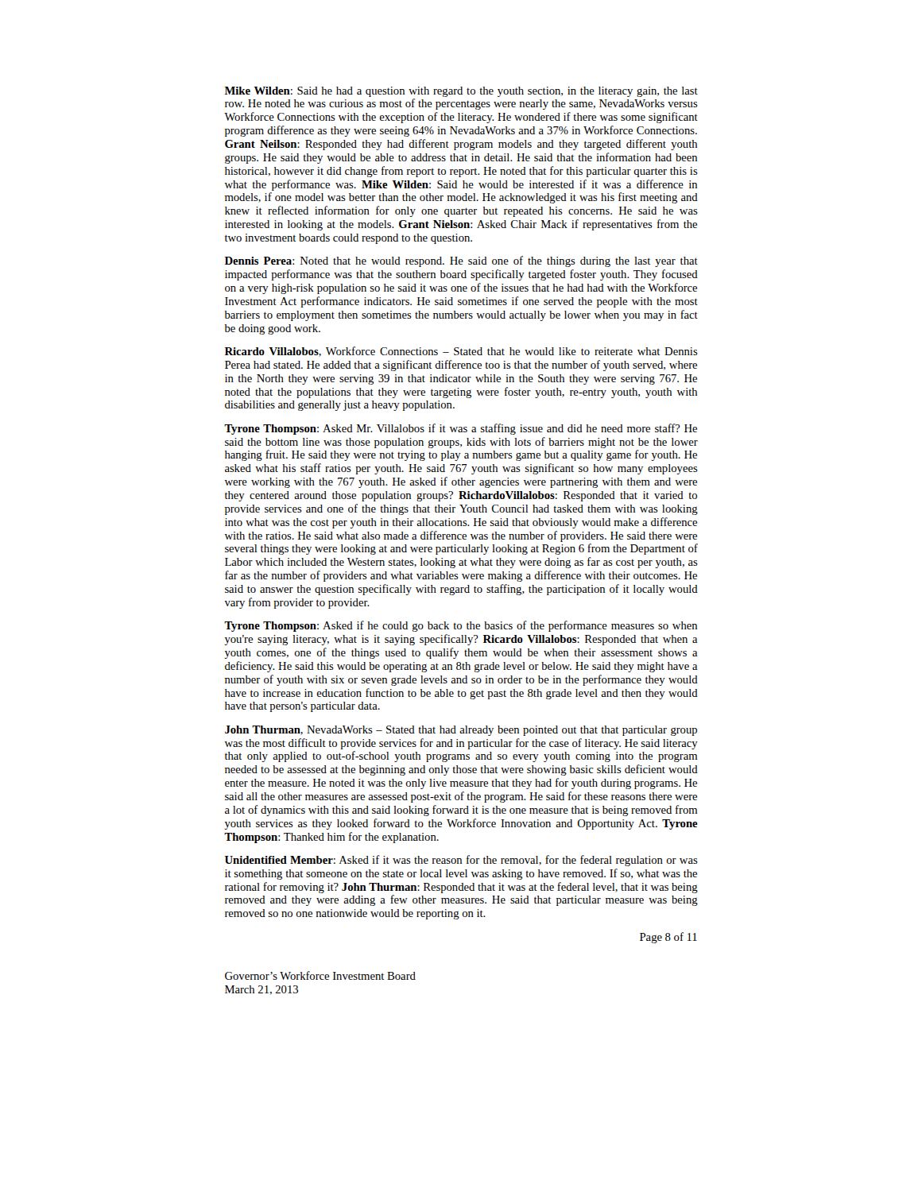Mike Wilden: Said he had a question with regard to the youth section, in the literacy gain, the last row. He noted he was curious as most of the percentages were nearly the same, NevadaWorks versus Workforce Connections with the exception of the literacy. He wondered if there was some significant program difference as they were seeing 64% in NevadaWorks and a 37% in Workforce Connections. Grant Neilson: Responded they had different program models and they targeted different youth groups. He said they would be able to address that in detail. He said that the information had been historical, however it did change from report to report. He noted that for this particular quarter this is what the performance was. Mike Wilden: Said he would be interested if it was a difference in models, if one model was better than the other model. He acknowledged it was his first meeting and knew it reflected information for only one quarter but repeated his concerns. He said he was interested in looking at the models. Grant Nielson: Asked Chair Mack if representatives from the two investment boards could respond to the question.
Dennis Perea: Noted that he would respond. He said one of the things during the last year that impacted performance was that the southern board specifically targeted foster youth. They focused on a very high-risk population so he said it was one of the issues that he had had with the Workforce Investment Act performance indicators. He said sometimes if one served the people with the most barriers to employment then sometimes the numbers would actually be lower when you may in fact be doing good work.
Ricardo Villalobos, Workforce Connections – Stated that he would like to reiterate what Dennis Perea had stated. He added that a significant difference too is that the number of youth served, where in the North they were serving 39 in that indicator while in the South they were serving 767. He noted that the populations that they were targeting were foster youth, re-entry youth, youth with disabilities and generally just a heavy population.
Tyrone Thompson: Asked Mr. Villalobos if it was a staffing issue and did he need more staff? He said the bottom line was those population groups, kids with lots of barriers might not be the lower hanging fruit. He said they were not trying to play a numbers game but a quality game for youth. He asked what his staff ratios per youth. He said 767 youth was significant so how many employees were working with the 767 youth. He asked if other agencies were partnering with them and were they centered around those population groups? RichardoVillalobos: Responded that it varied to provide services and one of the things that their Youth Council had tasked them with was looking into what was the cost per youth in their allocations. He said that obviously would make a difference with the ratios. He said what also made a difference was the number of providers. He said there were several things they were looking at and were particularly looking at Region 6 from the Department of Labor which included the Western states, looking at what they were doing as far as cost per youth, as far as the number of providers and what variables were making a difference with their outcomes. He said to answer the question specifically with regard to staffing, the participation of it locally would vary from provider to provider.
Tyrone Thompson: Asked if he could go back to the basics of the performance measures so when you're saying literacy, what is it saying specifically? Ricardo Villalobos: Responded that when a youth comes, one of the things used to qualify them would be when their assessment shows a deficiency. He said this would be operating at an 8th grade level or below. He said they might have a number of youth with six or seven grade levels and so in order to be in the performance they would have to increase in education function to be able to get past the 8th grade level and then they would have that person's particular data.
John Thurman, NevadaWorks – Stated that had already been pointed out that that particular group was the most difficult to provide services for and in particular for the case of literacy. He said literacy that only applied to out-of-school youth programs and so every youth coming into the program needed to be assessed at the beginning and only those that were showing basic skills deficient would enter the measure. He noted it was the only live measure that they had for youth during programs. He said all the other measures are assessed post-exit of the program. He said for these reasons there were a lot of dynamics with this and said looking forward it is the one measure that is being removed from youth services as they looked forward to the Workforce Innovation and Opportunity Act. Tyrone Thompson: Thanked him for the explanation.
Unidentified Member: Asked if it was the reason for the removal, for the federal regulation or was it something that someone on the state or local level was asking to have removed. If so, what was the rational for removing it? John Thurman: Responded that it was at the federal level, that it was being removed and they were adding a few other measures. He said that particular measure was being removed so no one nationwide would be reporting on it.
Page 8 of 11
Governor’s Workforce Investment Board
March 21, 2013